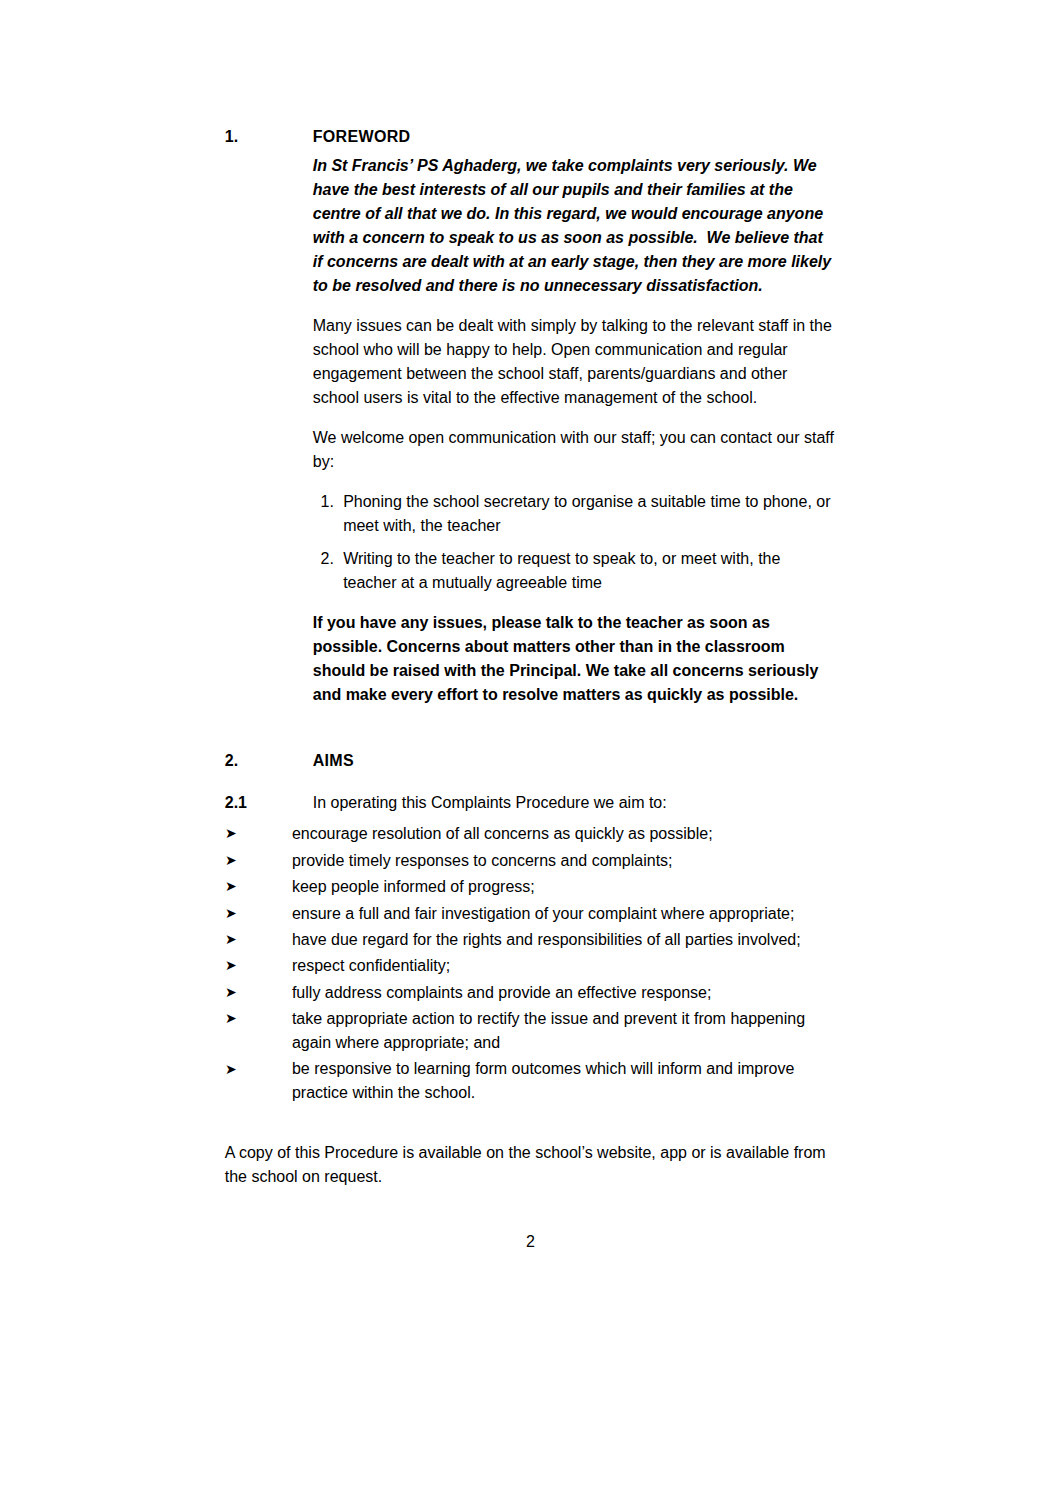1.
FOREWORD
In St Francis’ PS Aghaderg, we take complaints very seriously. We have the best interests of all our pupils and their families at the centre of all that we do. In this regard, we would encourage anyone with a concern to speak to us as soon as possible. We believe that if concerns are dealt with at an early stage, then they are more likely to be resolved and there is no unnecessary dissatisfaction.
Many issues can be dealt with simply by talking to the relevant staff in the school who will be happy to help. Open communication and regular engagement between the school staff, parents/guardians and other school users is vital to the effective management of the school.
We welcome open communication with our staff; you can contact our staff by:
Phoning the school secretary to organise a suitable time to phone, or meet with, the teacher
Writing to the teacher to request to speak to, or meet with, the teacher at a mutually agreeable time
If you have any issues, please talk to the teacher as soon as possible. Concerns about matters other than in the classroom should be raised with the Principal. We take all concerns seriously and make every effort to resolve matters as quickly as possible.
2.
AIMS
2.1
In operating this Complaints Procedure we aim to:
encourage resolution of all concerns as quickly as possible;
provide timely responses to concerns and complaints;
keep people informed of progress;
ensure a full and fair investigation of your complaint where appropriate;
have due regard for the rights and responsibilities of all parties involved;
respect confidentiality;
fully address complaints and provide an effective response;
take appropriate action to rectify the issue and prevent it from happening again where appropriate; and
be responsive to learning form outcomes which will inform and improve practice within the school.
A copy of this Procedure is available on the school’s website, app or is available from the school on request.
2